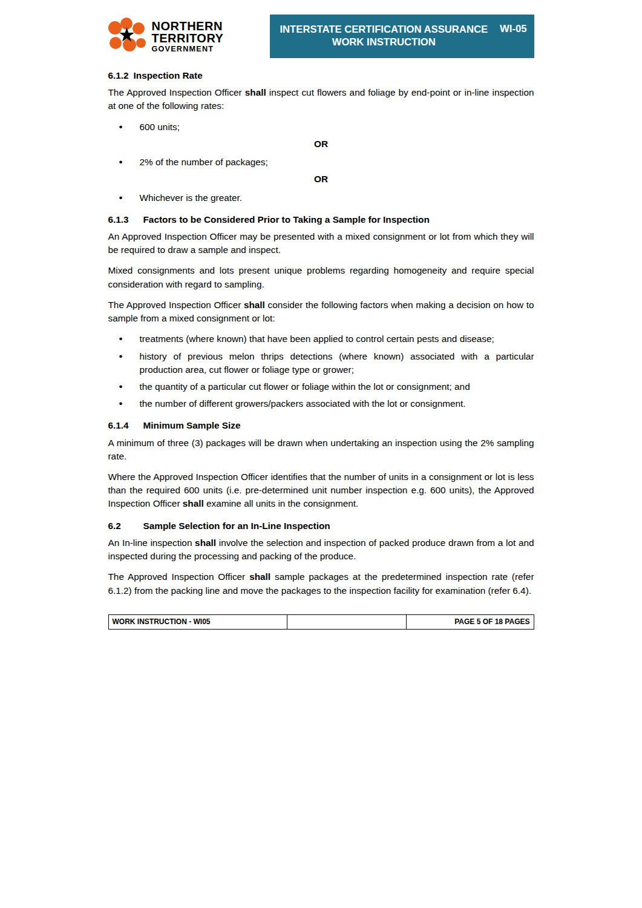NORTHERN TERRITORY GOVERNMENT
INTERSTATE CERTIFICATION ASSURANCE
WORK INSTRUCTION
WI-05
6.1.2 Inspection Rate
The Approved Inspection Officer shall inspect cut flowers and foliage by end-point or in-line inspection at one of the following rates:
600 units;
OR
2% of the number of packages;
OR
Whichever is the greater.
6.1.3 Factors to be Considered Prior to Taking a Sample for Inspection
An Approved Inspection Officer may be presented with a mixed consignment or lot from which they will be required to draw a sample and inspect.
Mixed consignments and lots present unique problems regarding homogeneity and require special consideration with regard to sampling.
The Approved Inspection Officer shall consider the following factors when making a decision on how to sample from a mixed consignment or lot:
treatments (where known) that have been applied to control certain pests and disease;
history of previous melon thrips detections (where known) associated with a particular production area, cut flower or foliage type or grower;
the quantity of a particular cut flower or foliage within the lot or consignment; and
the number of different growers/packers associated with the lot or consignment.
6.1.4 Minimum Sample Size
A minimum of three (3) packages will be drawn when undertaking an inspection using the 2% sampling rate.
Where the Approved Inspection Officer identifies that the number of units in a consignment or lot is less than the required 600 units (i.e. pre-determined unit number inspection e.g. 600 units), the Approved Inspection Officer shall examine all units in the consignment.
6.2 Sample Selection for an In-Line Inspection
An In-line inspection shall involve the selection and inspection of packed produce drawn from a lot and inspected during the processing and packing of the produce.
The Approved Inspection Officer shall sample packages at the predetermined inspection rate (refer 6.1.2) from the packing line and move the packages to the inspection facility for examination (refer 6.4).
| WORK INSTRUCTION - WI05 | | PAGE 5 OF 18 PAGES |